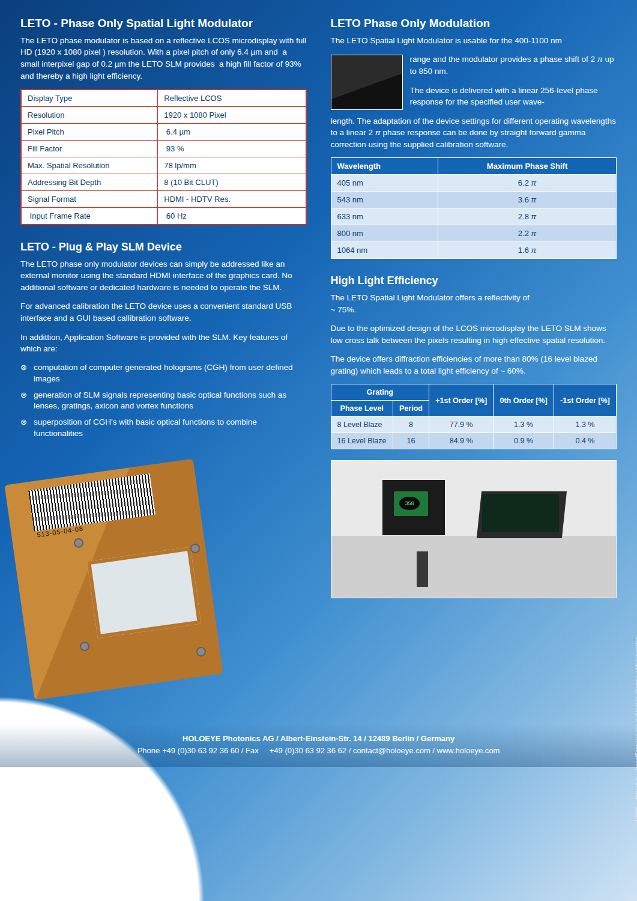LETO - Phase Only Spatial Light Modulator
The LETO phase modulator is based on a reflective LCOS microdisplay with full HD (1920 x 1080 pixel ) resolution. With a pixel pitch of only 6.4 µm and a small interpixel gap of 0.2 µm the LETO SLM provides a high fill factor of 93% and thereby a high light efficiency.
| Display Type | Reflective LCOS |
| Resolution | 1920 x 1080 Pixel |
| Pixel Pitch | 6.4 µm |
| Fill Factor | 93 % |
| Max. Spatial Resolution | 78 lp/mm |
| Addressing Bit Depth | 8 (10 Bit CLUT) |
| Signal Format | HDMI - HDTV Res. |
| Input Frame Rate | 60 Hz |
LETO - Plug & Play SLM Device
The LETO phase only modulator devices can simply be addressed like an external monitor using the standard HDMI interface of the graphics card. No additional software or dedicated hardware is needed to operate the SLM.
For advanced calibration the LETO device uses a convenient standard USB interface and a GUI based callibration software.
In addittion, Application Software is provided with the SLM. Key features of which are:
computation of computer generated holograms (CGH) from user defined images
generation of SLM signals representing basic optical functions such as lenses, gratings, axicon and vortex functions
superposition of CGH's with basic optical functions to combine functionalities
513-05-04-08
LETO Phase Only Modulation
The LETO Spatial Light Modulator is usable for the 400-1100 nm
range and the modulator provides a phase shift of 2 π up to 850 nm.
The device is delivered with a linear 256-level phase response for the specified user wave-
length. The adaptation of the device settings for different operating wavelengths to a linear 2 π phase response can be done by straight forward gamma correction using the supplied calibration software.
| Wavelength | Maximum Phase Shift |
| --- | --- |
| 405 nm | 6.2 π |
| 543 nm | 3.6 π |
| 633 nm | 2.8 π |
| 800 nm | 2.2 π |
| 1064 nm | 1.6 π |
High Light Efficiency
The LETO Spatial Light Modulator offers a reflectivity of
~ 75%.
Due to the optimized design of the LCOS microdisplay the LETO SLM shows low cross talk between the pixels resulting in high effective spatial resolution.
The device offers diffraction efficiencies of more than 80% (16 level blazed grating) which leads to a total light efficiency of ~ 60%.
| Grating | +1st Order [%] | 0th Order [%] | -1st Order [%] |
| --- | --- | --- | --- |
| Phase Level | Period |
| 8 Level Blaze | 8 | 77.9 % | 1.3 % | 1.3 % |
| 16 Level Blaze | 16 | 84.9 % | 0.9 % | 0.4 % |
358
LETO – Rev. 2.0 – Specifications are subject to change without notice
HOLOEYE Photonics AG / Albert-Einstein-Str. 14 / 12489 Berlin / Germany
Phone +49 (0)30 63 92 36 60 / Fax +49 (0)30 63 92 36 62 / contact@holoeye.com / www.holoeye.com